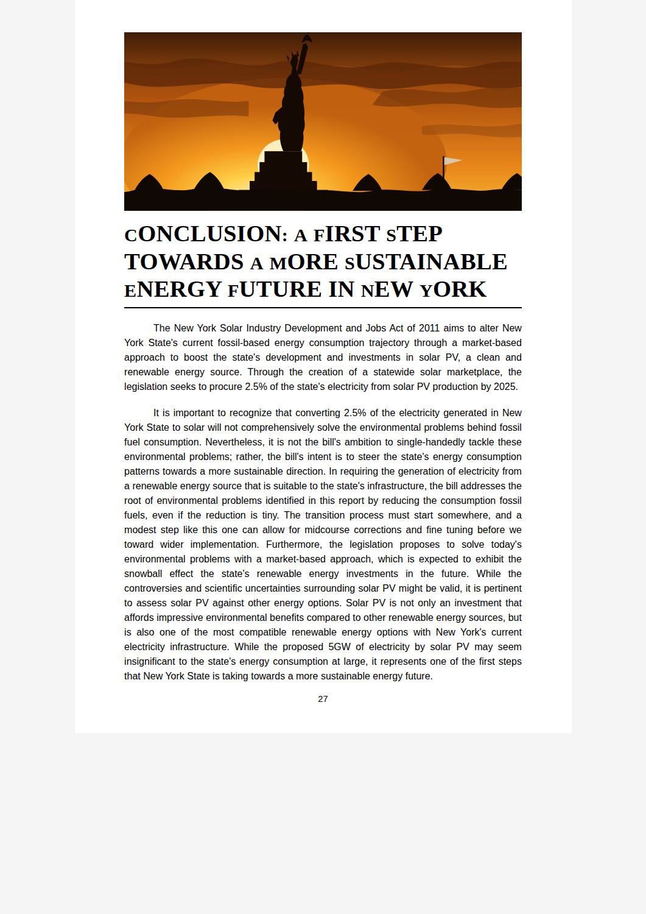CONCLUSION: A FIRST STEP TOWARDS A MORE SUSTAINABLE ENERGY FUTURE IN NEW YORK
The New York Solar Industry Development and Jobs Act of 2011 aims to alter New York State's current fossil-based energy consumption trajectory through a market-based approach to boost the state's development and investments in solar PV, a clean and renewable energy source. Through the creation of a statewide solar marketplace, the legislation seeks to procure 2.5% of the state's electricity from solar PV production by 2025.
It is important to recognize that converting 2.5% of the electricity generated in New York State to solar will not comprehensively solve the environmental problems behind fossil fuel consumption. Nevertheless, it is not the bill's ambition to single-handedly tackle these environmental problems; rather, the bill's intent is to steer the state's energy consumption patterns towards a more sustainable direction. In requiring the generation of electricity from a renewable energy source that is suitable to the state's infrastructure, the bill addresses the root of environmental problems identified in this report by reducing the consumption fossil fuels, even if the reduction is tiny. The transition process must start somewhere, and a modest step like this one can allow for midcourse corrections and fine tuning before we toward wider implementation. Furthermore, the legislation proposes to solve today's environmental problems with a market-based approach, which is expected to exhibit the snowball effect the state's renewable energy investments in the future. While the controversies and scientific uncertainties surrounding solar PV might be valid, it is pertinent to assess solar PV against other energy options. Solar PV is not only an investment that affords impressive environmental benefits compared to other renewable energy sources, but is also one of the most compatible renewable energy options with New York's current electricity infrastructure. While the proposed 5GW of electricity by solar PV may seem insignificant to the state's energy consumption at large, it represents one of the first steps that New York State is taking towards a more sustainable energy future.
27